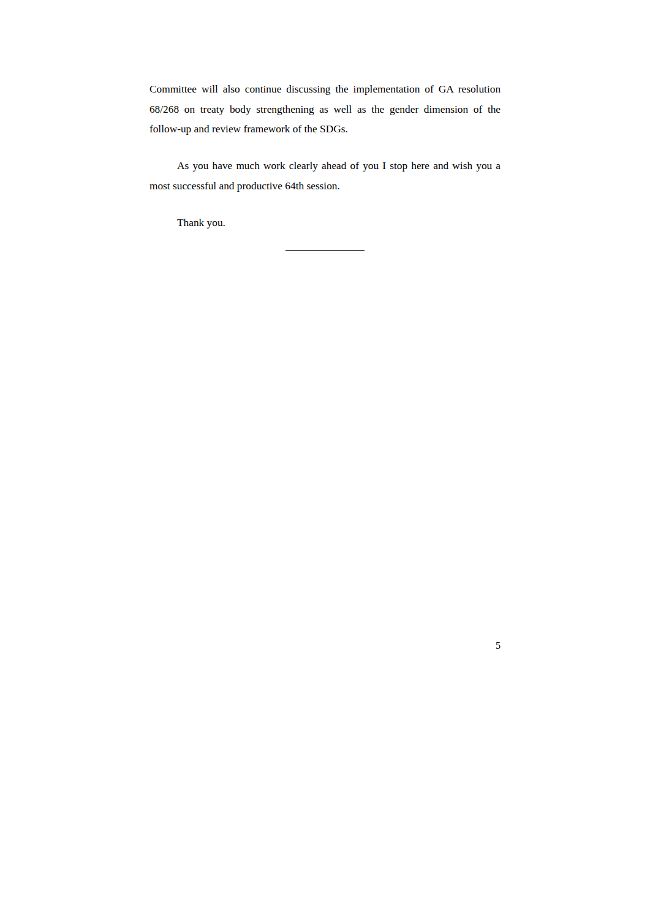Committee will also continue discussing the implementation of GA resolution 68/268 on treaty body strengthening as well as the gender dimension of the follow-up and review framework of the SDGs.
As you have much work clearly ahead of you I stop here and wish you a most successful and productive 64th session.
Thank you.
5